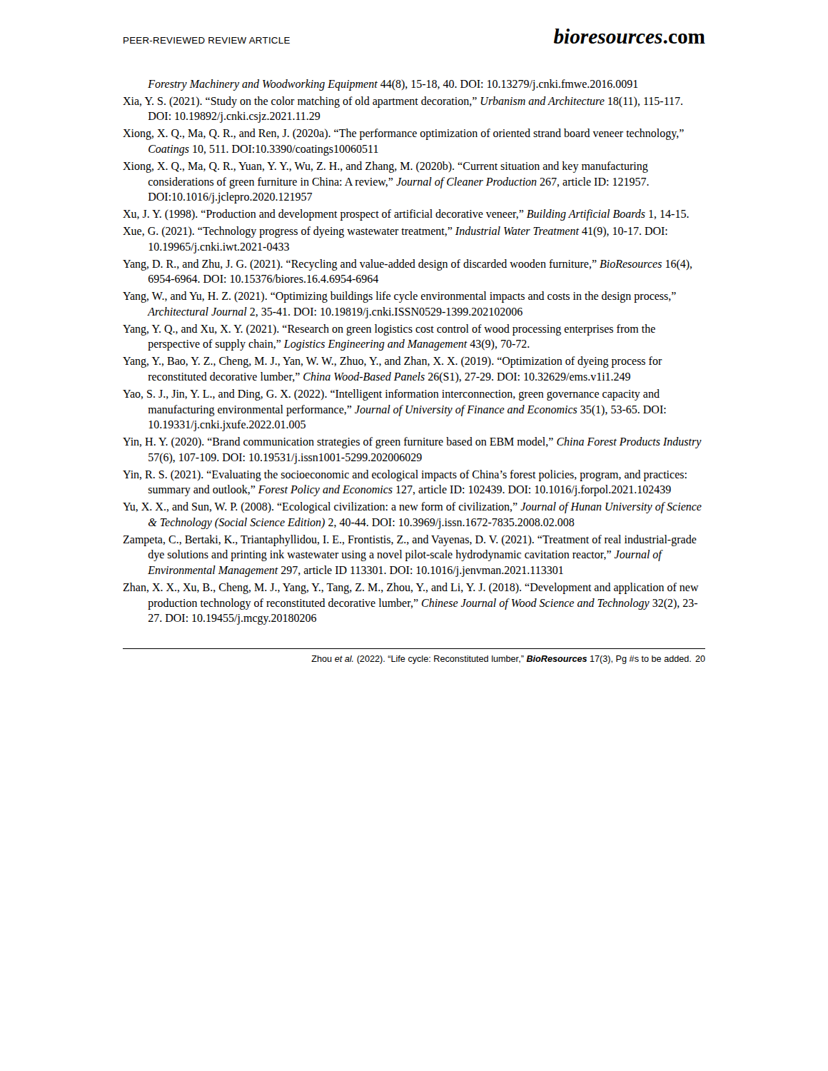PEER-REVIEWED REVIEW ARTICLE
bioresources.com
Forestry Machinery and Woodworking Equipment 44(8), 15-18, 40. DOI: 10.13279/j.cnki.fmwe.2016.0091
Xia, Y. S. (2021). “Study on the color matching of old apartment decoration,” Urbanism and Architecture 18(11), 115-117. DOI: 10.19892/j.cnki.csjz.2021.11.29
Xiong, X. Q., Ma, Q. R., and Ren, J. (2020a). “The performance optimization of oriented strand board veneer technology,” Coatings 10, 511. DOI:10.3390/coatings10060511
Xiong, X. Q., Ma, Q. R., Yuan, Y. Y., Wu, Z. H., and Zhang, M. (2020b). “Current situation and key manufacturing considerations of green furniture in China: A review,” Journal of Cleaner Production 267, article ID: 121957. DOI:10.1016/j.jclepro.2020.121957
Xu, J. Y. (1998). “Production and development prospect of artificial decorative veneer,” Building Artificial Boards 1, 14-15.
Xue, G. (2021). “Technology progress of dyeing wastewater treatment,” Industrial Water Treatment 41(9), 10-17. DOI: 10.19965/j.cnki.iwt.2021-0433
Yang, D. R., and Zhu, J. G. (2021). “Recycling and value-added design of discarded wooden furniture,” BioResources 16(4), 6954-6964. DOI: 10.15376/biores.16.4.6954-6964
Yang, W., and Yu, H. Z. (2021). “Optimizing buildings life cycle environmental impacts and costs in the design process,” Architectural Journal 2, 35-41. DOI: 10.19819/j.cnki.ISSN0529-1399.202102006
Yang, Y. Q., and Xu, X. Y. (2021). “Research on green logistics cost control of wood processing enterprises from the perspective of supply chain,” Logistics Engineering and Management 43(9), 70-72.
Yang, Y., Bao, Y. Z., Cheng, M. J., Yan, W. W., Zhuo, Y., and Zhan, X. X. (2019). “Optimization of dyeing process for reconstituted decorative lumber,” China Wood-Based Panels 26(S1), 27-29. DOI: 10.32629/ems.v1i1.249
Yao, S. J., Jin, Y. L., and Ding, G. X. (2022). “Intelligent information interconnection, green governance capacity and manufacturing environmental performance,” Journal of University of Finance and Economics 35(1), 53-65. DOI: 10.19331/j.cnki.jxufe.2022.01.005
Yin, H. Y. (2020). “Brand communication strategies of green furniture based on EBM model,” China Forest Products Industry 57(6), 107-109. DOI: 10.19531/j.issn1001-5299.202006029
Yin, R. S. (2021). “Evaluating the socioeconomic and ecological impacts of China’s forest policies, program, and practices: summary and outlook,” Forest Policy and Economics 127, article ID: 102439. DOI: 10.1016/j.forpol.2021.102439
Yu, X. X., and Sun, W. P. (2008). “Ecological civilization: a new form of civilization,” Journal of Hunan University of Science & Technology (Social Science Edition) 2, 40-44. DOI: 10.3969/j.issn.1672-7835.2008.02.008
Zampeta, C., Bertaki, K., Triantaphyllidou, I. E., Frontistis, Z., and Vayenas, D. V. (2021). “Treatment of real industrial-grade dye solutions and printing ink wastewater using a novel pilot-scale hydrodynamic cavitation reactor,” Journal of Environmental Management 297, article ID 113301. DOI: 10.1016/j.jenvman.2021.113301
Zhan, X. X., Xu, B., Cheng, M. J., Yang, Y., Tang, Z. M., Zhou, Y., and Li, Y. J. (2018). “Development and application of new production technology of reconstituted decorative lumber,” Chinese Journal of Wood Science and Technology 32(2), 23-27. DOI: 10.19455/j.mcgy.20180206
Zhou et al. (2022). “Life cycle: Reconstituted lumber,” BioResources 17(3), Pg #s to be added. 20